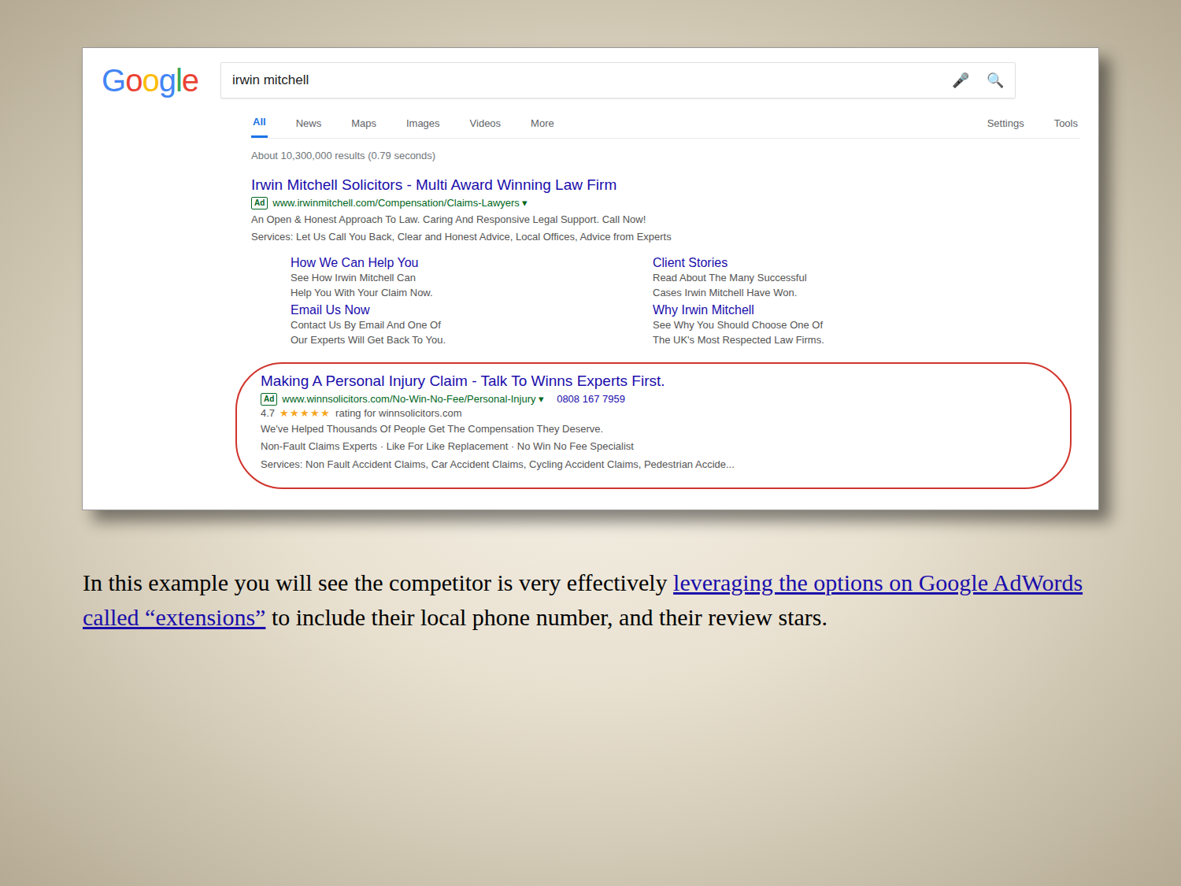Google
irwin mitchell
🎤 🔍
All
News
Maps
Images
Videos
More
Settings
Tools
About 10,300,000 results (0.79 seconds)
Irwin Mitchell Solicitors - Multi Award Winning Law Firm
Ad www.irwinmitchell.com/Compensation/Claims-Lawyers ▾
An Open & Honest Approach To Law. Caring And Responsive Legal Support. Call Now!
Services: Let Us Call You Back, Clear and Honest Advice, Local Offices, Advice from Experts
How We Can Help You
See How Irwin Mitchell Can
Help You With Your Claim Now.
Client Stories
Read About The Many Successful
Cases Irwin Mitchell Have Won.
Email Us Now
Contact Us By Email And One Of
Our Experts Will Get Back To You.
Why Irwin Mitchell
See Why You Should Choose One Of
The UK's Most Respected Law Firms.
Making A Personal Injury Claim - Talk To Winns Experts First.
Ad www.winnsolicitors.com/No-Win-No-Fee/Personal-Injury ▾ 0808 167 7959
4.7 ★★★★★ rating for winnsolicitors.com
We've Helped Thousands Of People Get The Compensation They Deserve.
Non-Fault Claims Experts · Like For Like Replacement · No Win No Fee Specialist
Services: Non Fault Accident Claims, Car Accident Claims, Cycling Accident Claims, Pedestrian Accide...
In this example you will see the competitor is very effectively leveraging the options on Google AdWords called “extensions” to include their local phone number, and their review stars.